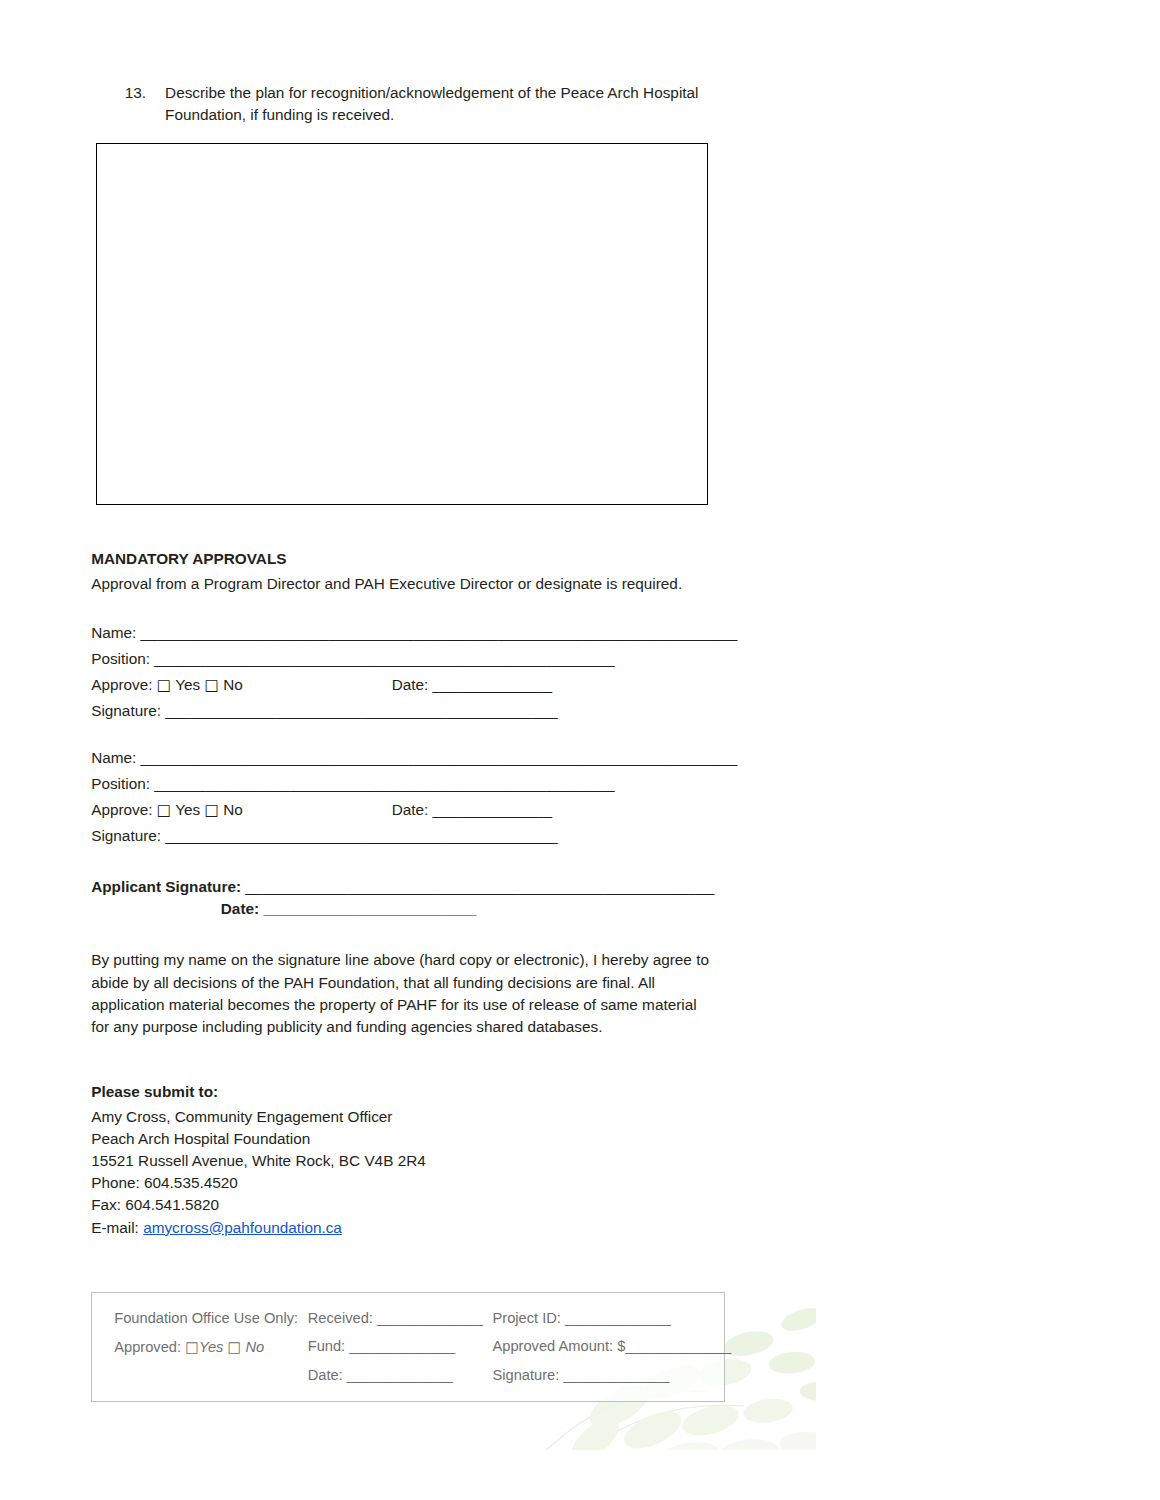13. Describe the plan for recognition/acknowledgement of the Peace Arch Hospital Foundation, if funding is received.
MANDATORY APPROVALS
Approval from a Program Director and PAH Executive Director or designate is required.
Name: ______________________________________________________________________
Position: ______________________________________________________
Approve: □ Yes □ No Date: ______________
Signature: ______________________________________________
Name: ______________________________________________________________________
Position: ______________________________________________________
Approve: □ Yes □ No Date: ______________
Signature: ______________________________________________
Applicant Signature: _______________________________________________________
Date: _________________________
By putting my name on the signature line above (hard copy or electronic), I hereby agree to abide by all decisions of the PAH Foundation, that all funding decisions are final. All application material becomes the property of PAHF for its use of release of same material for any purpose including publicity and funding agencies shared databases.
Please submit to:
Amy Cross, Community Engagement Officer
Peach Arch Hospital Foundation
15521 Russell Avenue, White Rock, BC V4B 2R4
Phone: 604.535.4520
Fax: 604.541.5820
E-mail: amycross@pahfoundation.ca
| Foundation Office Use Only: | Received: _____________ | Project ID: _____________ |
| Approved: □ Yes □ No | Fund: _____________ | Approved Amount: $_____________ |
| | Date: _____________ | Signature: _____________ |